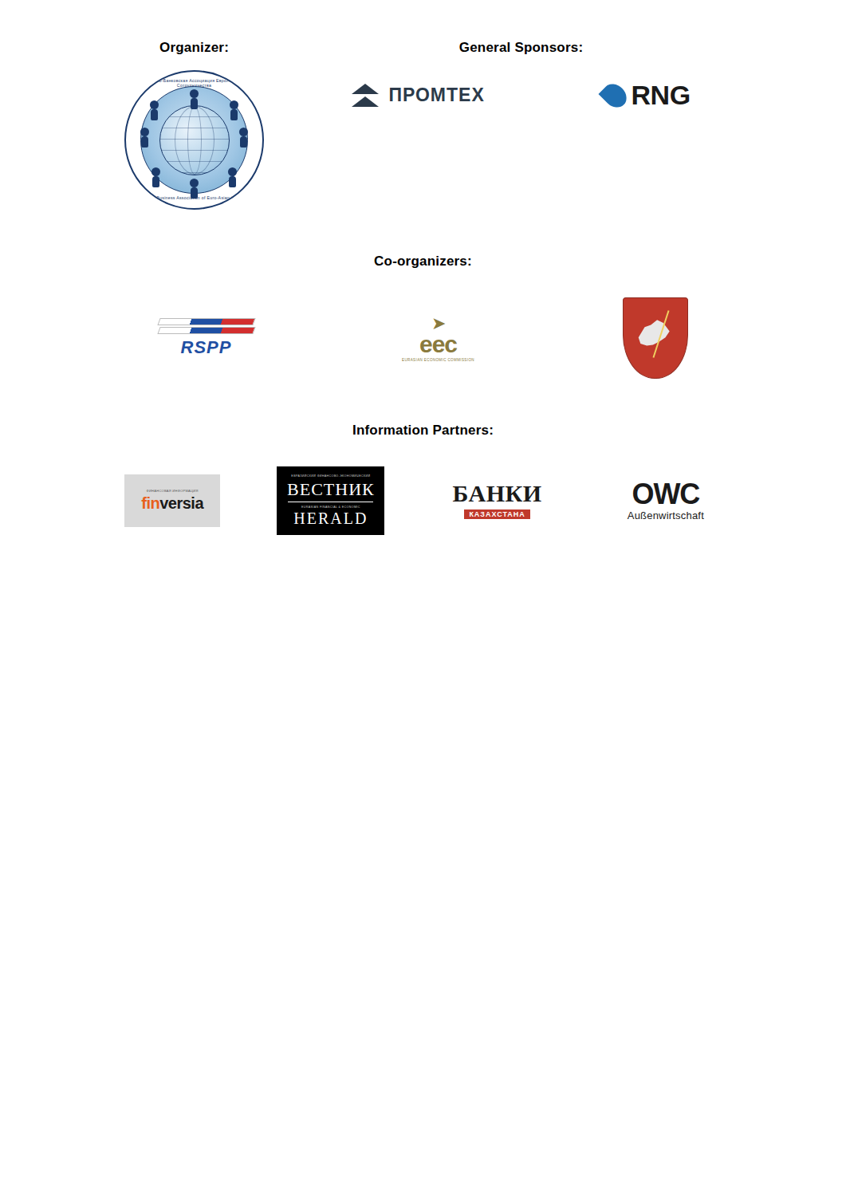Organizer:
Финансово-Банковская Ассоциация ЕвроАзиатского Сотрудничества
Financial & Business Association of Euro-Asian Cooperation
General Sponsors:
ПРОМТЕХ
RNG
Co-organizers:
RSPP
➤
eec
EURASIAN ECONOMIC COMMISSION
Information Partners:
ФИНАНСОВАЯ ИНФОРМАЦИЯ
fin versia
ЕВРАЗИЙСКИЙ ФИНАНСОВО-ЭКОНОМИЧЕСКИЙ
ВЕСТНИК
EURASIAN FINANCIAL & ECONOMIC
HERALD
БАНКИ
КАЗАХСТАНА
OWC
Außenwirtschaft